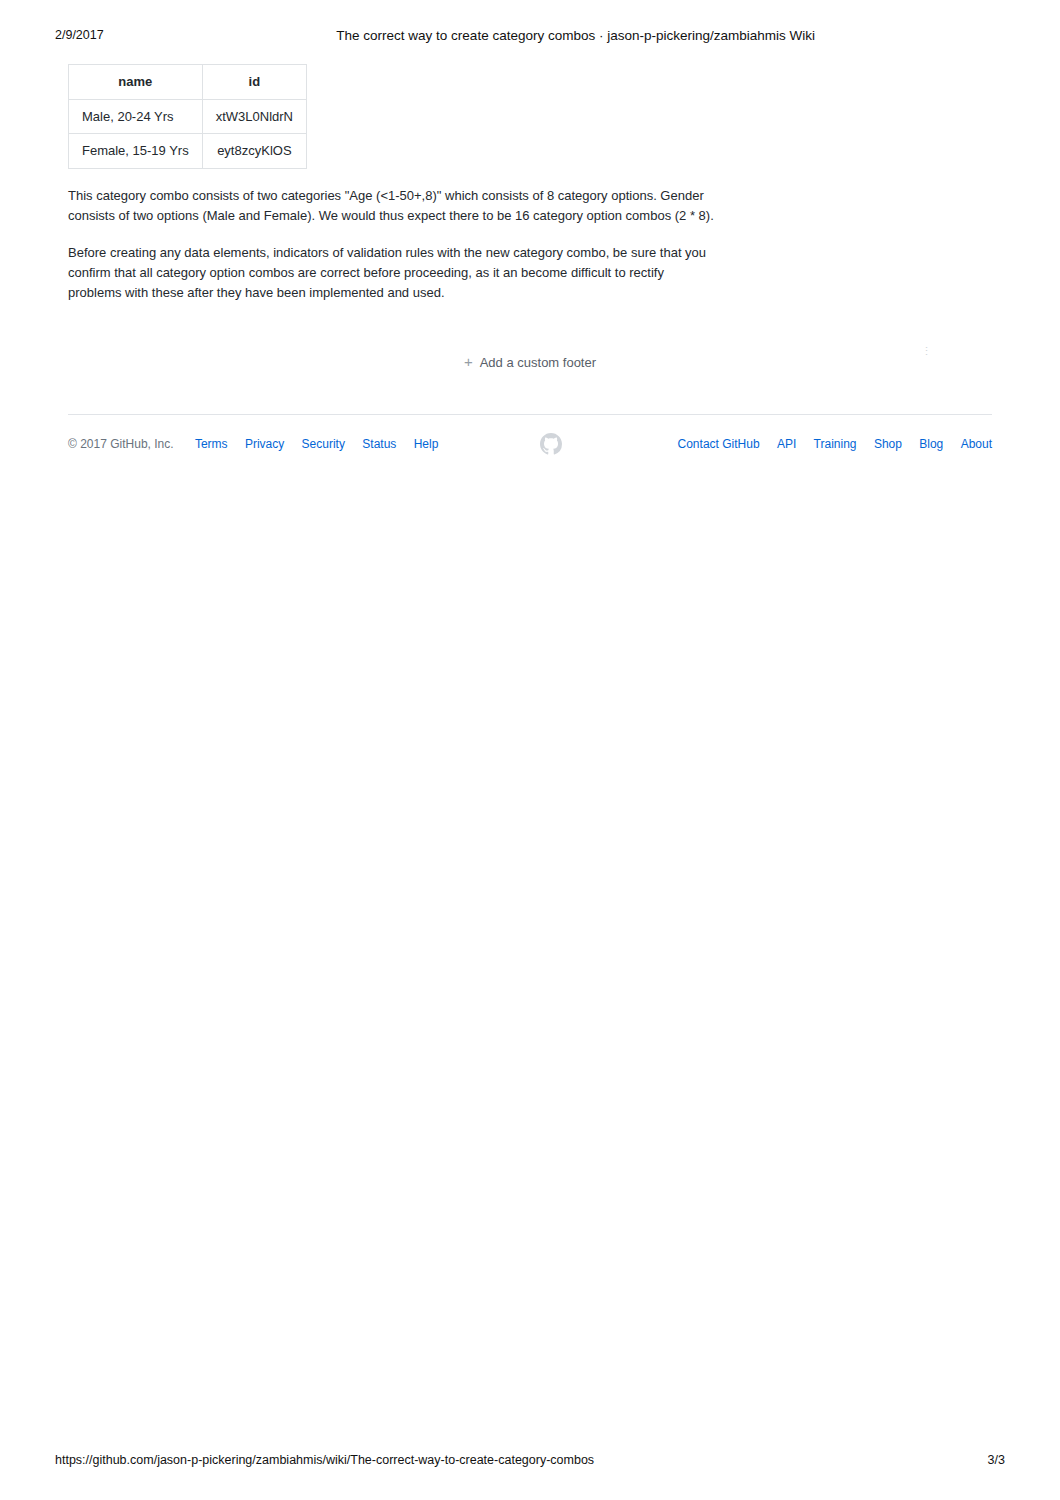2/9/2017 The correct way to create category combos · jason-p-pickering/zambiahmis Wiki
| name | id |
| --- | --- |
| Male, 20-24 Yrs | xtW3L0NldrN |
| Female, 15-19 Yrs | eyt8zcyKlOS |
This category combo consists of two categories "Age (<1-50+,8)" which consists of 8 category options. Gender consists of two options (Male and Female). We would thus expect there to be 16 category option combos (2 * 8).
Before creating any data elements, indicators of validation rules with the new category combo, be sure that you confirm that all category option combos are correct before proceeding, as it an become difficult to rectify problems with these after they have been implemented and used.
+ Add a custom footer ⋮
© 2017 GitHub, Inc. Terms Privacy Security Status Help
Contact GitHub API Training Shop Blog About
https://github.com/jason-p-pickering/zambiahmis/wiki/The-correct-way-to-create-category-combos 3/3